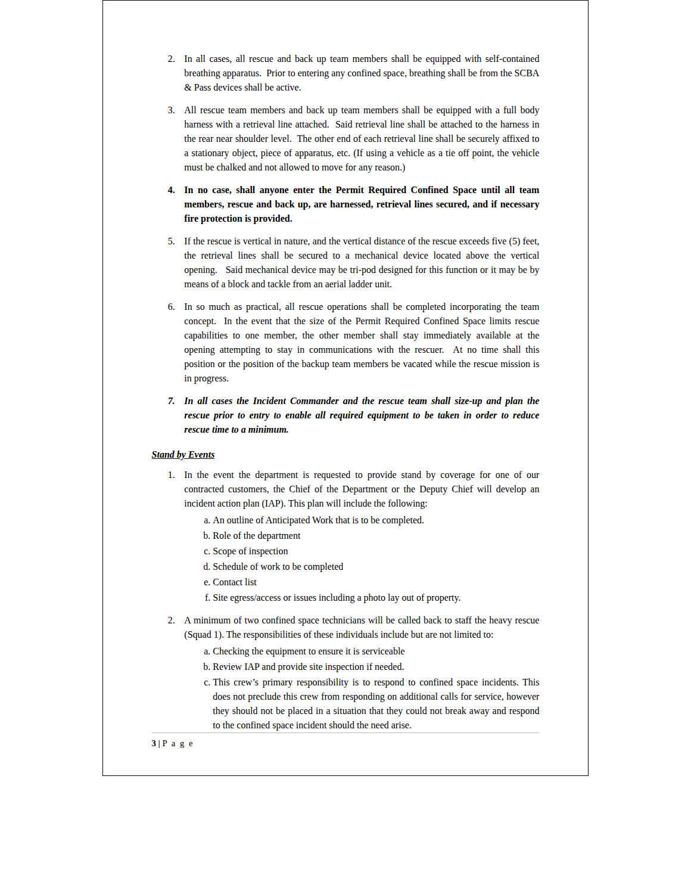In all cases, all rescue and back up team members shall be equipped with self-contained breathing apparatus. Prior to entering any confined space, breathing shall be from the SCBA & Pass devices shall be active.
All rescue team members and back up team members shall be equipped with a full body harness with a retrieval line attached. Said retrieval line shall be attached to the harness in the rear near shoulder level. The other end of each retrieval line shall be securely affixed to a stationary object, piece of apparatus, etc. (If using a vehicle as a tie off point, the vehicle must be chalked and not allowed to move for any reason.)
In no case, shall anyone enter the Permit Required Confined Space until all team members, rescue and back up, are harnessed, retrieval lines secured, and if necessary fire protection is provided.
If the rescue is vertical in nature, and the vertical distance of the rescue exceeds five (5) feet, the retrieval lines shall be secured to a mechanical device located above the vertical opening. Said mechanical device may be tri-pod designed for this function or it may be by means of a block and tackle from an aerial ladder unit.
In so much as practical, all rescue operations shall be completed incorporating the team concept. In the event that the size of the Permit Required Confined Space limits rescue capabilities to one member, the other member shall stay immediately available at the opening attempting to stay in communications with the rescuer. At no time shall this position or the position of the backup team members be vacated while the rescue mission is in progress.
In all cases the Incident Commander and the rescue team shall size-up and plan the rescue prior to entry to enable all required equipment to be taken in order to reduce rescue time to a minimum.
Stand by Events
In the event the department is requested to provide stand by coverage for one of our contracted customers, the Chief of the Department or the Deputy Chief will develop an incident action plan (IAP). This plan will include the following:
An outline of Anticipated Work that is to be completed.
Role of the department
Scope of inspection
Schedule of work to be completed
Contact list
Site egress/access or issues including a photo lay out of property.
A minimum of two confined space technicians will be called back to staff the heavy rescue (Squad 1). The responsibilities of these individuals include but are not limited to:
Checking the equipment to ensure it is serviceable
Review IAP and provide site inspection if needed.
This crew’s primary responsibility is to respond to confined space incidents. This does not preclude this crew from responding on additional calls for service, however they should not be placed in a situation that they could not break away and respond to the confined space incident should the need arise.
3 | P a g e